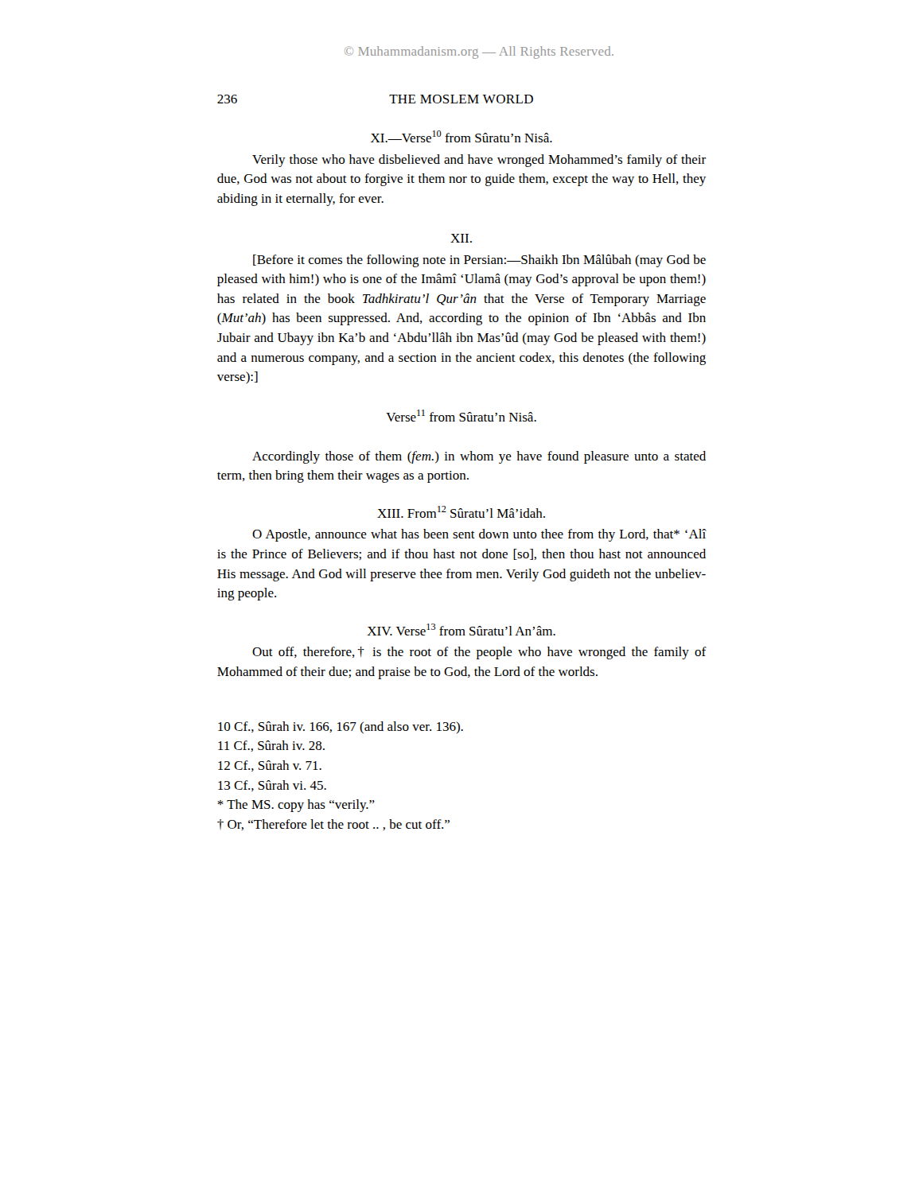© Muhammadanism.org — All Rights Reserved.
236
THE MOSLEM WORLD
XI.—Verse10 from Sûratu’n Nisâ.
Verily those who have disbelieved and have wronged Mohammed’s family of their due, God was not about to forgive it them nor to guide them, except the way to Hell, they abiding in it eternally, for ever.
XII.
[Before it comes the following note in Persian:—Shaikh Ibn Mâlûbah (may God be pleased with him!) who is one of the Imâmî ‘Ulamâ (may God’s approval be upon them!) has related in the book Tadhkiratu’l Qur’ân that the Verse of Temporary Marriage (Mut’ah) has been suppressed. And, according to the opinion of Ibn ‘Abbâs and Ibn Jubair and Ubayy ibn Ka’b and ‘Abdu’llâh ibn Mas’ûd (may God be pleased with them!) and a numerous company, and a section in the ancient codex, this denotes (the following verse):]
Verse11 from Sûratu’n Nisâ.
Accordingly those of them (fem.) in whom ye have found pleasure unto a stated term, then bring them their wages as a portion.
XIII. From12 Sûratu’l Mâ’idah.
O Apostle, announce what has been sent down unto thee from thy Lord, that* ‘Alî is the Prince of Believers; and if thou hast not done [so], then thou hast not announced His message. And God will preserve thee from men. Verily God guideth not the unbelieving people.
XIV. Verse13 from Sûratu’l An’âm.
Out off, therefore,† is the root of the people who have wronged the family of Mohammed of their due; and praise be to God, the Lord of the worlds.
10 Cf., Sûrah iv. 166, 167 (and also ver. 136).
11 Cf., Sûrah iv. 28.
12 Cf., Sûrah v. 71.
13 Cf., Sûrah vi. 45.
* The MS. copy has “verily.”
† Or, “Therefore let the root .. , be cut off.”